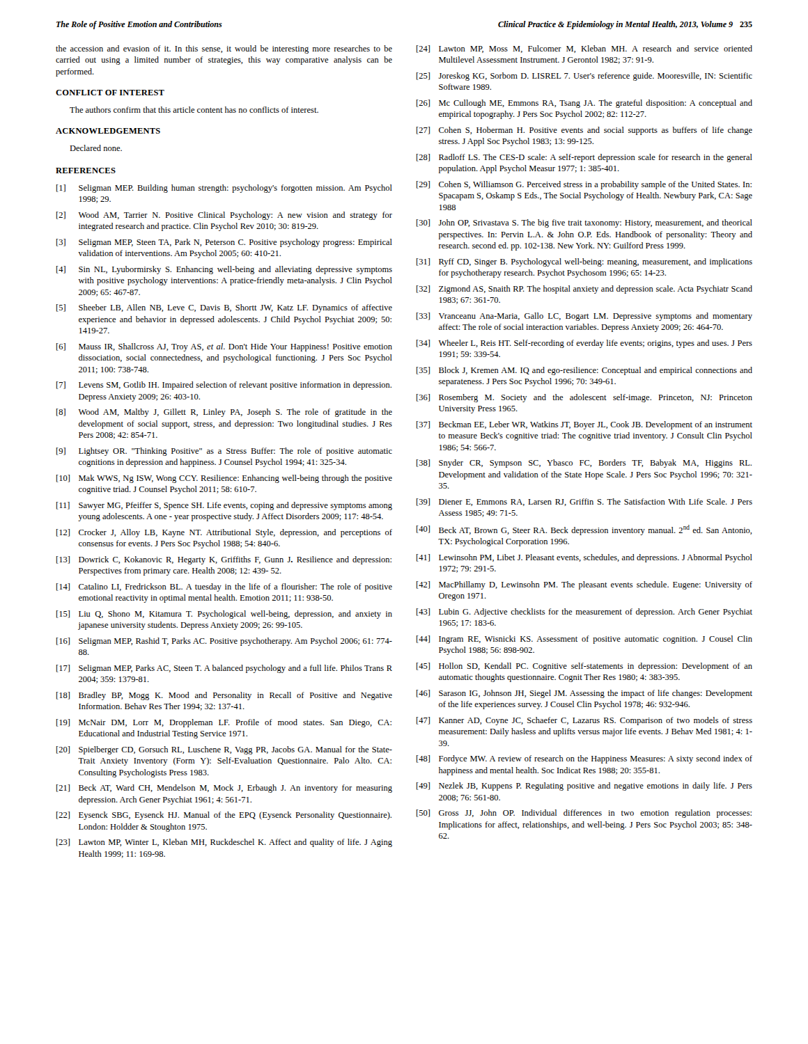The Role of Positive Emotion and Contributions
Clinical Practice & Epidemiology in Mental Health, 2013, Volume 9235
the accession and evasion of it. In this sense, it would be interesting more researches to be carried out using a limited number of strategies, this way comparative analysis can be performed.
Conflict of Interest
The authors confirm that this article content has no conflicts of interest.
Acknowledgements
Declared none.
References
[1] Seligman MEP. Building human strength: psychology's forgotten mission. Am Psychol 1998; 29.
[2] Wood AM, Tarrier N. Positive Clinical Psychology: A new vision and strategy for integrated research and practice. Clin Psychol Rev 2010; 30: 819-29.
[3] Seligman MEP, Steen TA, Park N, Peterson C. Positive psychology progress: Empirical validation of interventions. Am Psychol 2005; 60: 410-21.
[4] Sin NL, Lyubormirsky S. Enhancing well-being and alleviating depressive symptoms with positive psychology interventions: A pratice-friendly meta-analysis. J Clin Psychol 2009; 65: 467-87.
[5] Sheeber LB, Allen NB, Leve C, Davis B, Shortt JW, Katz LF. Dynamics of affective experience and behavior in depressed adolescents. J Child Psychol Psychiat 2009; 50: 1419-27.
[6] Mauss IR, Shallcross AJ, Troy AS, et al. Don't Hide Your Happiness! Positive emotion dissociation, social connectedness, and psychological functioning. J Pers Soc Psychol 2011; 100: 738-748.
[7] Levens SM, Gotlib IH. Impaired selection of relevant positive information in depression. Depress Anxiety 2009; 26: 403-10.
[8] Wood AM, Maltby J, Gillett R, Linley PA, Joseph S. The role of gratitude in the development of social support, stress, and depression: Two longitudinal studies. J Res Pers 2008; 42: 854-71.
[9] Lightsey OR. "Thinking Positive" as a Stress Buffer: The role of positive automatic cognitions in depression and happiness. J Counsel Psychol 1994; 41: 325-34.
[10] Mak WWS, Ng ISW, Wong CCY. Resilience: Enhancing well-being through the positive cognitive triad. J Counsel Psychol 2011; 58: 610-7.
[11] Sawyer MG, Pfeiffer S, Spence SH. Life events, coping and depressive symptoms among young adolescents. A one - year prospective study. J Affect Disorders 2009; 117: 48-54.
[12] Crocker J, Alloy LB, Kayne NT. Attributional Style, depression, and perceptions of consensus for events. J Pers Soc Psychol 1988; 54: 840-6.
[13] Dowrick C, Kokanovic R, Hegarty K, Griffiths F, Gunn J. Resilience and depression: Perspectives from primary care. Health 2008; 12: 439- 52.
[14] Catalino LI, Fredrickson BL. A tuesday in the life of a flourisher: The role of positive emotional reactivity in optimal mental health. Emotion 2011; 11: 938-50.
[15] Liu Q, Shono M, Kitamura T. Psychological well-being, depression, and anxiety in japanese university students. Depress Anxiety 2009; 26: 99-105.
[16] Seligman MEP, Rashid T, Parks AC. Positive psychotherapy. Am Psychol 2006; 61: 774-88.
[17] Seligman MEP, Parks AC, Steen T. A balanced psychology and a full life. Philos Trans R 2004; 359: 1379-81.
[18] Bradley BP, Mogg K. Mood and Personality in Recall of Positive and Negative Information. Behav Res Ther 1994; 32: 137-41.
[19] McNair DM, Lorr M, Droppleman LF. Profile of mood states. San Diego, CA: Educational and Industrial Testing Service 1971.
[20] Spielberger CD, Gorsuch RL, Luschene R, Vagg PR, Jacobs GA. Manual for the State- Trait Anxiety Inventory (Form Y): Self-Evaluation Questionnaire. Palo Alto. CA: Consulting Psychologists Press 1983.
[21] Beck AT, Ward CH, Mendelson M, Mock J, Erbaugh J. An inventory for measuring depression. Arch Gener Psychiat 1961; 4: 561-71.
[22] Eysenck SBG, Eysenck HJ. Manual of the EPQ (Eysenck Personality Questionnaire). London: Holdder & Stoughton 1975.
[23] Lawton MP, Winter L, Kleban MH, Ruckdeschel K. Affect and quality of life. J Aging Health 1999; 11: 169-98.
[24] Lawton MP, Moss M, Fulcomer M, Kleban MH. A research and service oriented Multilevel Assessment Instrument. J Gerontol 1982; 37: 91-9.
[25] Joreskog KG, Sorbom D. LISREL 7. User's reference guide. Mooresville, IN: Scientific Software 1989.
[26] Mc Cullough ME, Emmons RA, Tsang JA. The grateful disposition: A conceptual and empirical topography. J Pers Soc Psychol 2002; 82: 112-27.
[27] Cohen S, Hoberman H. Positive events and social supports as buffers of life change stress. J Appl Soc Psychol 1983; 13: 99-125.
[28] Radloff LS. The CES-D scale: A self-report depression scale for research in the general population. Appl Psychol Measur 1977; 1: 385-401.
[29] Cohen S, Williamson G. Perceived stress in a probability sample of the United States. In: Spacapam S, Oskamp S Eds., The Social Psychology of Health. Newbury Park, CA: Sage 1988
[30] John OP, Srivastava S. The big five trait taxonomy: History, measurement, and theorical perspectives. In: Pervin L.A. & John O.P. Eds. Handbook of personality: Theory and research. second ed. pp. 102-138. New York. NY: Guilford Press 1999.
[31] Ryff CD, Singer B. Psychologycal well-being: meaning, measurement, and implications for psychotherapy research. Psychot Psychosom 1996; 65: 14-23.
[32] Zigmond AS, Snaith RP. The hospital anxiety and depression scale. Acta Psychiatr Scand 1983; 67: 361-70.
[33] Vranceanu Ana-Maria, Gallo LC, Bogart LM. Depressive symptoms and momentary affect: The role of social interaction variables. Depress Anxiety 2009; 26: 464-70.
[34] Wheeler L, Reis HT. Self-recording of everday life events; origins, types and uses. J Pers 1991; 59: 339-54.
[35] Block J, Kremen AM. IQ and ego-resilience: Conceptual and empirical connections and separateness. J Pers Soc Psychol 1996; 70: 349-61.
[36] Rosemberg M. Society and the adolescent self-image. Princeton, NJ: Princeton University Press 1965.
[37] Beckman EE, Leber WR, Watkins JT, Boyer JL, Cook JB. Development of an instrument to measure Beck's cognitive triad: The cognitive triad inventory. J Consult Clin Psychol 1986; 54: 566-7.
[38] Snyder CR, Sympson SC, Ybasco FC, Borders TF, Babyak MA, Higgins RL. Development and validation of the State Hope Scale. J Pers Soc Psychol 1996; 70: 321-35.
[39] Diener E, Emmons RA, Larsen RJ, Griffin S. The Satisfaction With Life Scale. J Pers Assess 1985; 49: 71-5.
[40] Beck AT, Brown G, Steer RA. Beck depression inventory manual. 2nd ed. San Antonio, TX: Psychological Corporation 1996.
[41] Lewinsohn PM, Libet J. Pleasant events, schedules, and depressions. J Abnormal Psychol 1972; 79: 291-5.
[42] MacPhillamy D, Lewinsohn PM. The pleasant events schedule. Eugene: University of Oregon 1971.
[43] Lubin G. Adjective checklists for the measurement of depression. Arch Gener Psychiat 1965; 17: 183-6.
[44] Ingram RE, Wisnicki KS. Assessment of positive automatic cognition. J Cousel Clin Psychol 1988; 56: 898-902.
[45] Hollon SD, Kendall PC. Cognitive self-statements in depression: Development of an automatic thoughts questionnaire. Cognit Ther Res 1980; 4: 383-395.
[46] Sarason IG, Johnson JH, Siegel JM. Assessing the impact of life changes: Development of the life experiences survey. J Cousel Clin Psychol 1978; 46: 932-946.
[47] Kanner AD, Coyne JC, Schaefer C, Lazarus RS. Comparison of two models of stress measurement: Daily hasless and uplifts versus major life events. J Behav Med 1981; 4: 1-39.
[48] Fordyce MW. A review of research on the Happiness Measures: A sixty second index of happiness and mental health. Soc Indicat Res 1988; 20: 355-81.
[49] Nezlek JB, Kuppens P. Regulating positive and negative emotions in daily life. J Pers 2008; 76: 561-80.
[50] Gross JJ, John OP. Individual differences in two emotion regulation processes: Implications for affect, relationships, and well-being. J Pers Soc Psychol 2003; 85: 348-62.